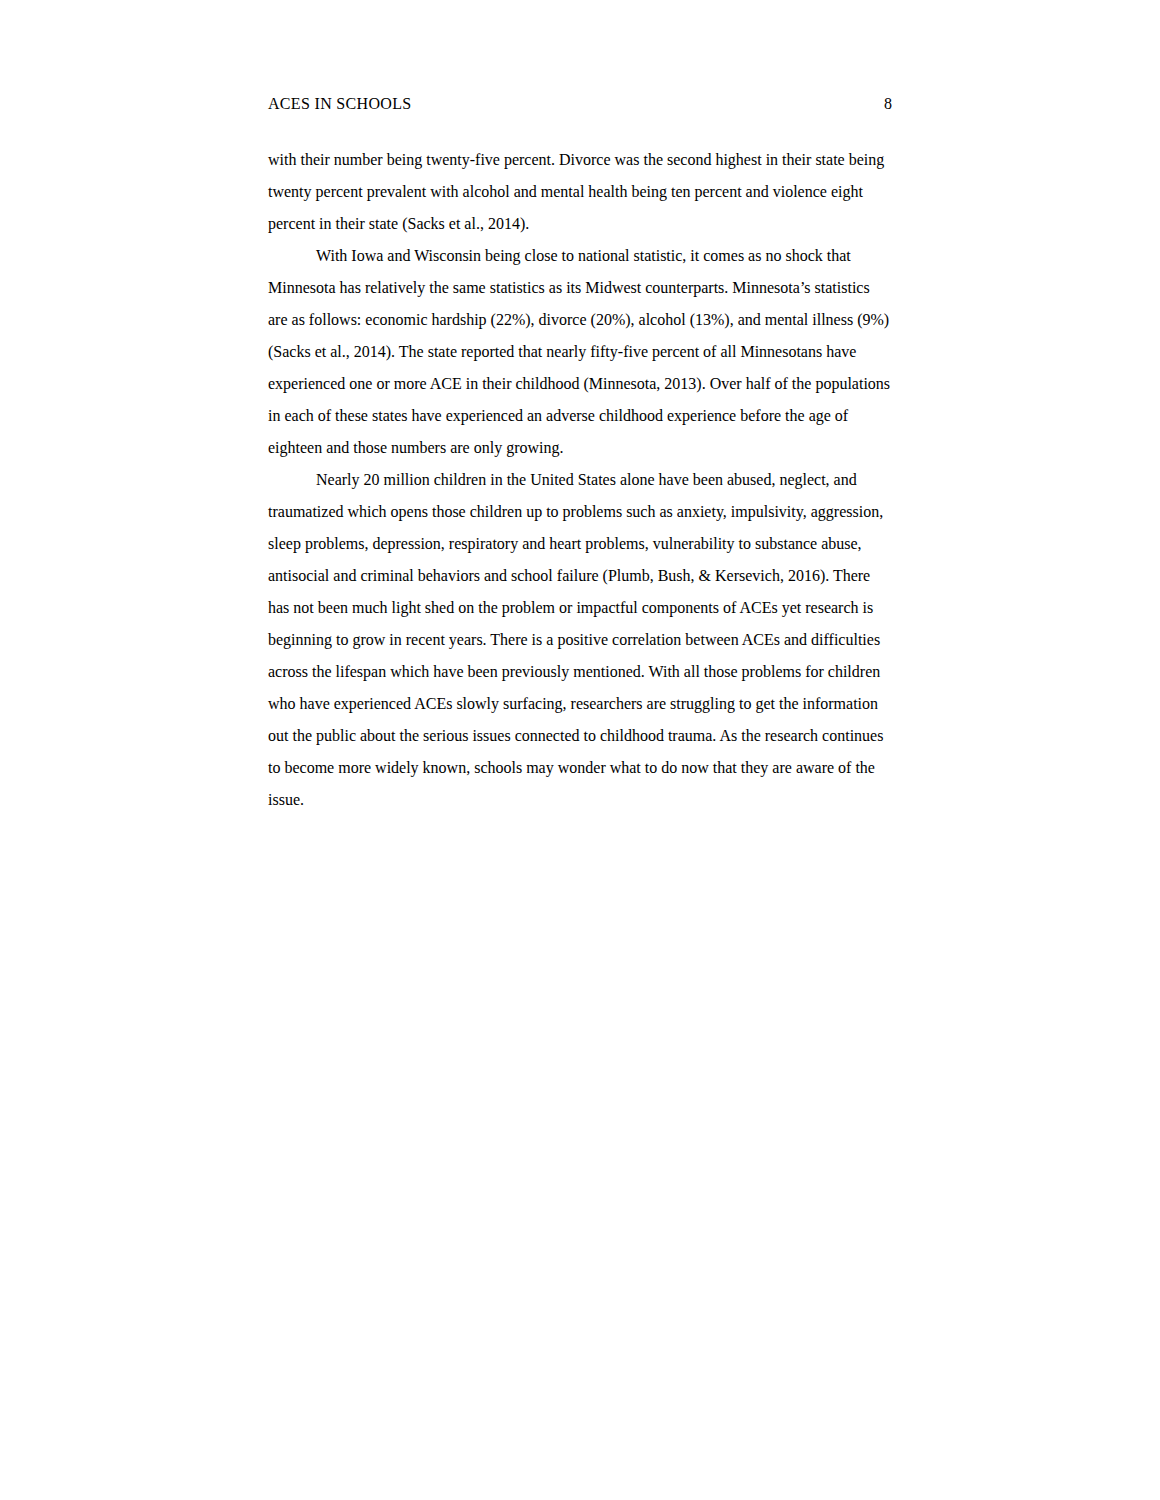ACES IN SCHOOLS 8
with their number being twenty-five percent. Divorce was the second highest in their state being twenty percent prevalent with alcohol and mental health being ten percent and violence eight percent in their state (Sacks et al., 2014).
With Iowa and Wisconsin being close to national statistic, it comes as no shock that Minnesota has relatively the same statistics as its Midwest counterparts. Minnesota’s statistics are as follows: economic hardship (22%), divorce (20%), alcohol (13%), and mental illness (9%) (Sacks et al., 2014). The state reported that nearly fifty-five percent of all Minnesotans have experienced one or more ACE in their childhood (Minnesota, 2013). Over half of the populations in each of these states have experienced an adverse childhood experience before the age of eighteen and those numbers are only growing.
Nearly 20 million children in the United States alone have been abused, neglect, and traumatized which opens those children up to problems such as anxiety, impulsivity, aggression, sleep problems, depression, respiratory and heart problems, vulnerability to substance abuse, antisocial and criminal behaviors and school failure (Plumb, Bush, & Kersevich, 2016). There has not been much light shed on the problem or impactful components of ACEs yet research is beginning to grow in recent years. There is a positive correlation between ACEs and difficulties across the lifespan which have been previously mentioned. With all those problems for children who have experienced ACEs slowly surfacing, researchers are struggling to get the information out the public about the serious issues connected to childhood trauma. As the research continues to become more widely known, schools may wonder what to do now that they are aware of the issue.